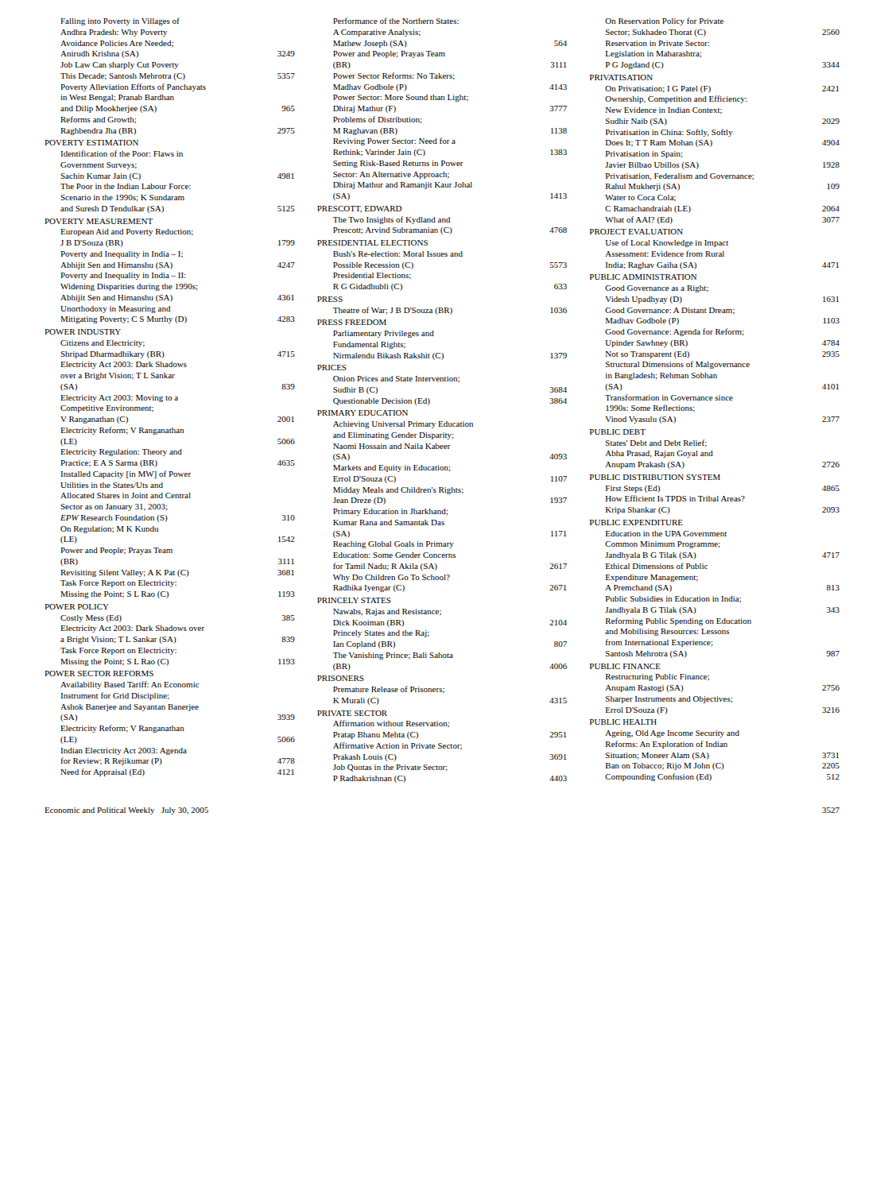Falling into Poverty in Villages of
Andhra Pradesh: Why Poverty
Avoidance Policies Are Needed;
Anirudh Krishna (SA) 3249
Job Law Can sharply Cut Poverty
This Decade; Santosh Mehrotra (C) 5357
Poverty Alleviation Efforts of Panchayats
in West Bengal; Pranab Bardhan
and Dilip Mookherjee (SA) 965
Reforms and Growth;
Raghbendra Jha (BR) 2975
POVERTY ESTIMATION
Identification of the Poor: Flaws in
Government Surveys;
Sachin Kumar Jain (C) 4981
The Poor in the Indian Labour Force:
Scenario in the 1990s; K Sundaram
and Suresh D Tendulkar (SA) 5125
POVERTY MEASUREMENT
European Aid and Poverty Reduction;
J B D'Souza (BR) 1799
Poverty and Inequality in India – I;
Abhijit Sen and Himanshu (SA) 4247
Poverty and Inequality in India – II:
Widening Disparities during the 1990s;
Abhijit Sen and Himanshu (SA) 4361
Unorthodoxy in Measuring and
Mitigating Poverty; C S Murthy (D)4283
POWER INDUSTRY
Citizens and Electricity;
Shripad Dharmadhikary (BR) 4715
Electricity Act 2003: Dark Shadows
over a Bright Vision; T L Sankar
(SA) 839
Electricity Act 2003: Moving to a
Competitive Environment;
V Ranganathan (C) 2001
Electricity Reform; V Ranganathan
(LE) 5066
Electricity Regulation: Theory and
Practice; E A S Sarma (BR) 4635
Installed Capacity [in MW] of Power
Utilities in the States/Uts and
Allocated Shares in Joint and Central
Sector as on January 31, 2003;
EPW Research Foundation (S) 310
On Regulation; M K Kundu
(LE) 1542
Power and People; Prayas Team
(BR) 3111
Revisiting Silent Valley; A K Pat (C) 3681
Task Force Report on Electricity:
Missing the Point; S L Rao (C) 1193
POWER POLICY
Costly Mess (Ed) 385
Electricity Act 2003: Dark Shadows over
a Bright Vision; T L Sankar (SA) 839
Task Force Report on Electricity:
Missing the Point; S L Rao (C) 1193
POWER SECTOR REFORMS
Availability Based Tariff: An Economic
Instrument for Grid Discipline;
Ashok Banerjee and Sayantan Banerjee
(SA) 3939
Electricity Reform; V Ranganathan
(LE) 5066
Indian Electricity Act 2003: Agenda
for Review; R Rejikumar (P) 4778
Need for Appraisal (Ed) 4121
Performance of the Northern States:
A Comparative Analysis;
Mathew Joseph (SA) 564
Power and People; Prayas Team
(BR) 3111
Power Sector Reforms: No Takers;
Madhav Godbole (P) 4143
Power Sector: More Sound than Light;
Dhiraj Mathur (F) 3777
Problems of Distribution;
M Raghavan (BR) 1138
Reviving Power Sector: Need for a
Rethink; Varinder Jain (C) 1383
Setting Risk-Based Returns in Power
Sector: An Alternative Approach;
Dhiraj Mathur and Ramanjit Kaur Johal
(SA) 1413
PRESCOTT, EDWARD
The Two Insights of Kydland and
Prescott; Arvind Subramanian (C) 4768
PRESIDENTIAL ELECTIONS
Bush's Re-election: Moral Issues and
Possible Recession (C) 5573
Presidential Elections;
R G Gidadhubli (C) 633
PRESS
Theatre of War; J B D'Souza (BR) 1036
PRESS FREEDOM
Parliamentary Privileges and
Fundamental Rights;
Nirmalendu Bikash Rakshit (C) 1379
PRICES
Onion Prices and State Intervention;
Sudhir B (C) 3684
Questionable Decision (Ed) 3864
PRIMARY EDUCATION
Achieving Universal Primary Education
and Eliminating Gender Disparity;
Naomi Hossain and Naila Kabeer
(SA) 4093
Markets and Equity in Education;
Errol D'Souza (C) 1107
Midday Meals and Children's Rights;
Jean Dreze (D) 1937
Primary Education in Jharkhand;
Kumar Rana and Samantak Das
(SA) 1171
Reaching Global Goals in Primary
Education: Some Gender Concerns
for Tamil Nadu; R Akila (SA) 2617
Why Do Children Go To School?
Radhika Iyengar (C) 2671
PRINCELY STATES
Nawabs, Rajas and Resistance;
Dick Kooiman (BR) 2104
Princely States and the Raj;
Ian Copland (BR) 807
The Vanishing Prince; Bali Sahota
(BR) 4006
PRISONERS
Premature Release of Prisoners;
K Murali (C) 4315
PRIVATE SECTOR
Affirmation without Reservation;
Pratap Bhanu Mehta (C) 2951
Affirmative Action in Private Sector;
Prakash Louis (C) 3691
Job Quotas in the Private Sector;
P Radhakrishnan (C) 4403
On Reservation Policy for Private
Sector; Sukhadeo Thorat (C) 2560
Reservation in Private Sector:
Legislation in Maharashtra;
P G Jogdand (C) 3344
PRIVATISATION
On Privatisation; I G Patel (F) 2421
Ownership, Competition and Efficiency:
New Evidence in Indian Context;
Sudhir Naib (SA) 2029
Privatisation in China: Softly, Softly
Does It; T T Ram Mohan (SA) 4904
Privatisation in Spain;
Javier Bilbao Ubillos (SA) 1928
Privatisation, Federalism and Governance;
Rahul Mukherji (SA) 109
Water to Coca Cola;
C Ramachandraiah (LE) 2064
What of AAI? (Ed) 3077
PROJECT EVALUATION
Use of Local Knowledge in Impact
Assessment: Evidence from Rural
India; Raghav Gaiha (SA) 4471
PUBLIC ADMINISTRATION
Good Governance as a Right;
Videsh Upadhyay (D) 1631
Good Governance: A Distant Dream;
Madhav Godbole (P) 1103
Good Governance: Agenda for Reform;
Upinder Sawhney (BR) 4784
Not so Transparent (Ed) 2935
Structural Dimensions of Malgovernance
in Bangladesh; Rehman Sobhan
(SA) 4101
Transformation in Governance since
1990s: Some Reflections;
Vinod Vyasulu (SA) 2377
PUBLIC DEBT
States' Debt and Debt Relief;
Abha Prasad, Rajan Goyal and
Anupam Prakash (SA) 2726
PUBLIC DISTRIBUTION SYSTEM
First Steps (Ed) 4865
How Efficient Is TPDS in Tribal Areas?
Kripa Shankar (C) 2093
PUBLIC EXPENDITURE
Education in the UPA Government
Common Minimum Programme;
Jandhyala B G Tilak (SA) 4717
Ethical Dimensions of Public
Expenditure Management;
A Premchand (SA) 813
Public Subsidies in Education in India;
Jandhyala B G Tilak (SA) 343
Reforming Public Spending on Education
and Mobilising Resources: Lessons
from International Experience;
Santosh Mehrotra (SA) 987
PUBLIC FINANCE
Restructuring Public Finance;
Anupam Rastogi (SA) 2756
Sharper Instruments and Objectives;
Errol D'Souza (F) 3216
PUBLIC HEALTH
Ageing, Old Age Income Security and
Reforms: An Exploration of Indian
Situation; Moneer Alam (SA) 3731
Ban on Tobacco; Rijo M John (C) 2205
Compounding Confusion (Ed) 512
Economic and Political Weekly July 30, 2005 3527